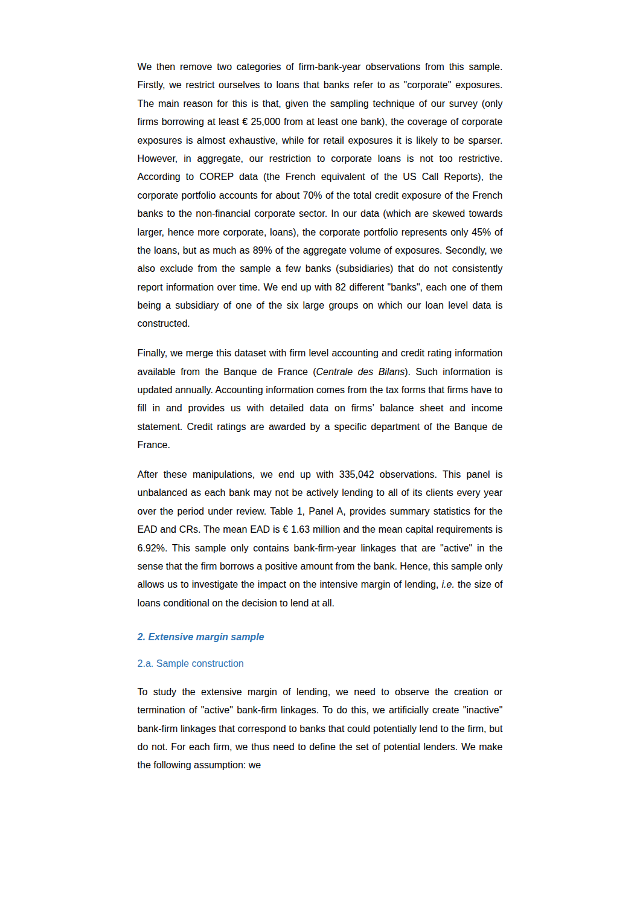We then remove two categories of firm-bank-year observations from this sample. Firstly, we restrict ourselves to loans that banks refer to as "corporate" exposures. The main reason for this is that, given the sampling technique of our survey (only firms borrowing at least € 25,000 from at least one bank), the coverage of corporate exposures is almost exhaustive, while for retail exposures it is likely to be sparser. However, in aggregate, our restriction to corporate loans is not too restrictive. According to COREP data (the French equivalent of the US Call Reports), the corporate portfolio accounts for about 70% of the total credit exposure of the French banks to the non-financial corporate sector. In our data (which are skewed towards larger, hence more corporate, loans), the corporate portfolio represents only 45% of the loans, but as much as 89% of the aggregate volume of exposures. Secondly, we also exclude from the sample a few banks (subsidiaries) that do not consistently report information over time. We end up with 82 different "banks", each one of them being a subsidiary of one of the six large groups on which our loan level data is constructed.
Finally, we merge this dataset with firm level accounting and credit rating information available from the Banque de France (Centrale des Bilans). Such information is updated annually. Accounting information comes from the tax forms that firms have to fill in and provides us with detailed data on firms’ balance sheet and income statement. Credit ratings are awarded by a specific department of the Banque de France.
After these manipulations, we end up with 335,042 observations. This panel is unbalanced as each bank may not be actively lending to all of its clients every year over the period under review. Table 1, Panel A, provides summary statistics for the EAD and CRs. The mean EAD is € 1.63 million and the mean capital requirements is 6.92%. This sample only contains bank-firm-year linkages that are "active" in the sense that the firm borrows a positive amount from the bank. Hence, this sample only allows us to investigate the impact on the intensive margin of lending, i.e. the size of loans conditional on the decision to lend at all.
2. Extensive margin sample
2.a. Sample construction
To study the extensive margin of lending, we need to observe the creation or termination of "active" bank-firm linkages. To do this, we artificially create "inactive" bank-firm linkages that correspond to banks that could potentially lend to the firm, but do not. For each firm, we thus need to define the set of potential lenders. We make the following assumption: we